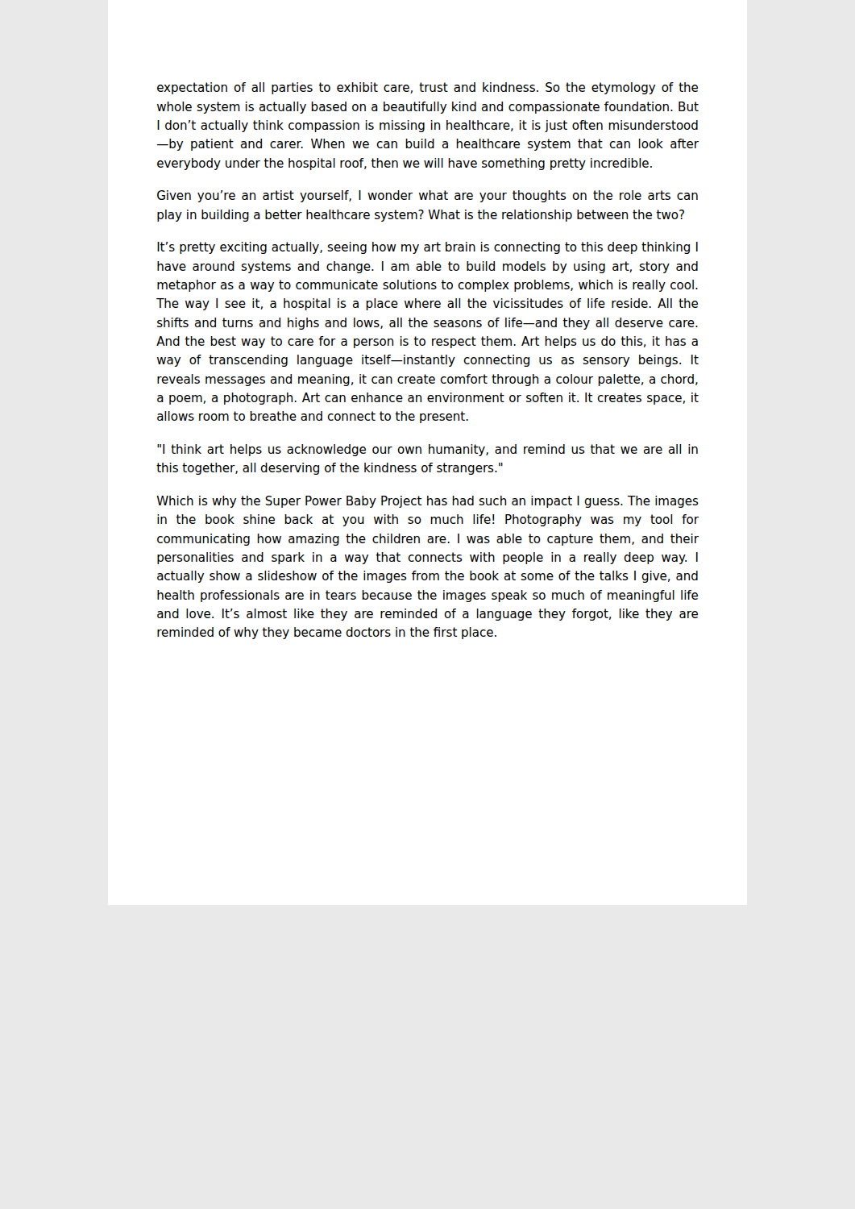expectation of all parties to exhibit care, trust and kindness. So the etymology of the whole system is actually based on a beautifully kind and compassionate foundation. But I don’t actually think compassion is missing in healthcare, it is just often misunderstood—by patient and carer. When we can build a healthcare system that can look after everybody under the hospital roof, then we will have something pretty incredible.
Given you’re an artist yourself, I wonder what are your thoughts on the role arts can play in building a better healthcare system? What is the relationship between the two?
It’s pretty exciting actually, seeing how my art brain is connecting to this deep thinking I have around systems and change. I am able to build models by using art, story and metaphor as a way to communicate solutions to complex problems, which is really cool. The way I see it, a hospital is a place where all the vicissitudes of life reside. All the shifts and turns and highs and lows, all the seasons of life—and they all deserve care. And the best way to care for a person is to respect them. Art helps us do this, it has a way of transcending language itself—instantly connecting us as sensory beings. It reveals messages and meaning, it can create comfort through a colour palette, a chord, a poem, a photograph. Art can enhance an environment or soften it. It creates space, it allows room to breathe and connect to the present.
"I think art helps us acknowledge our own humanity, and remind us that we are all in this together, all deserving of the kindness of strangers."
Which is why the Super Power Baby Project has had such an impact I guess. The images in the book shine back at you with so much life! Photography was my tool for communicating how amazing the children are. I was able to capture them, and their personalities and spark in a way that connects with people in a really deep way. I actually show a slideshow of the images from the book at some of the talks I give, and health professionals are in tears because the images speak so much of meaningful life and love. It’s almost like they are reminded of a language they forgot, like they are reminded of why they became doctors in the first place.